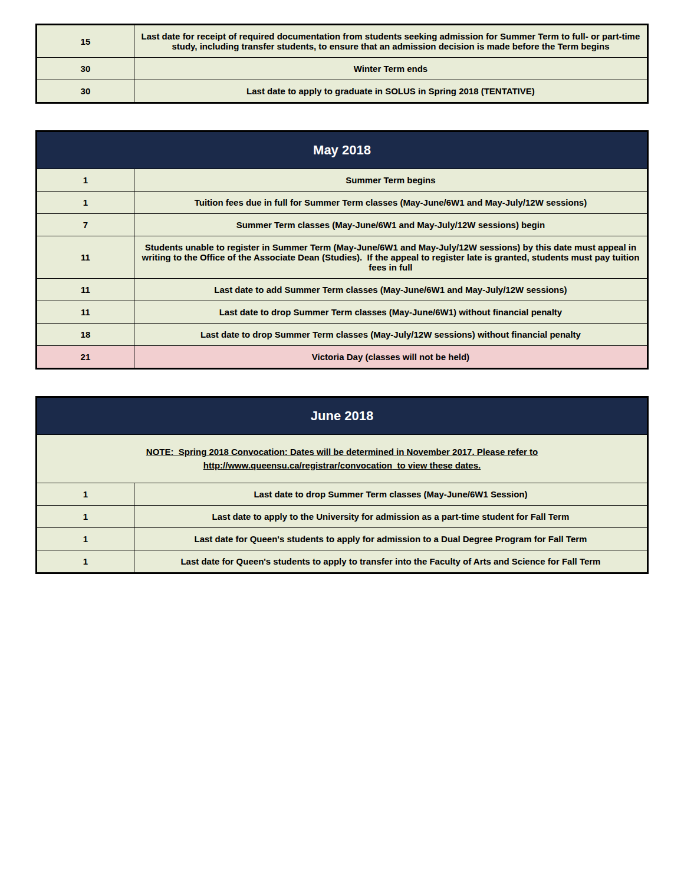| 15 | Last date for receipt of required documentation from students seeking admission for Summer Term to full- or part-time study, including transfer students, to ensure that an admission decision is made before the Term begins |
| 30 | Winter Term ends |
| 30 | Last date to apply to graduate in SOLUS in Spring 2018 (TENTATIVE) |
| May 2018 |
| --- |
| 1 | Summer Term begins |
| 1 | Tuition fees due in full for Summer Term classes (May-June/6W1 and May-July/12W sessions) |
| 7 | Summer Term classes (May-June/6W1 and May-July/12W sessions) begin |
| 11 | Students unable to register in Summer Term (May-June/6W1 and May-July/12W sessions) by this date must appeal in writing to the Office of the Associate Dean (Studies). If the appeal to register late is granted, students must pay tuition fees in full |
| 11 | Last date to add Summer Term classes (May-June/6W1 and May-July/12W sessions) |
| 11 | Last date to drop Summer Term classes (May-June/6W1) without financial penalty |
| 18 | Last date to drop Summer Term classes (May-July/12W sessions) without financial penalty |
| 21 | Victoria Day (classes will not be held) |
| June 2018 |
| --- |
| NOTE: Spring 2018 Convocation: Dates will be determined in November 2017. Please refer to http://www.queensu.ca/registrar/convocation to view these dates. |
| 1 | Last date to drop Summer Term classes (May-June/6W1 Session) |
| 1 | Last date to apply to the University for admission as a part-time student for Fall Term |
| 1 | Last date for Queen's students to apply for admission to a Dual Degree Program for Fall Term |
| 1 | Last date for Queen's students to apply to transfer into the Faculty of Arts and Science for Fall Term |